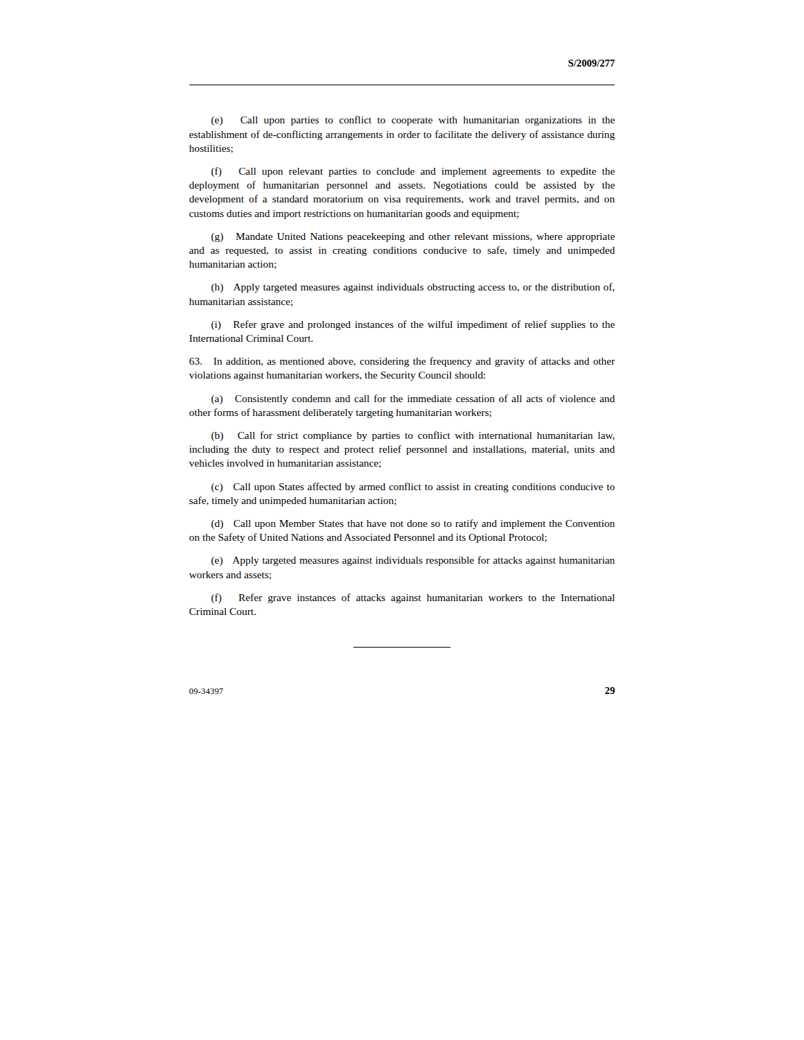S/2009/277
(e) Call upon parties to conflict to cooperate with humanitarian organizations in the establishment of de-conflicting arrangements in order to facilitate the delivery of assistance during hostilities;
(f) Call upon relevant parties to conclude and implement agreements to expedite the deployment of humanitarian personnel and assets. Negotiations could be assisted by the development of a standard moratorium on visa requirements, work and travel permits, and on customs duties and import restrictions on humanitarian goods and equipment;
(g) Mandate United Nations peacekeeping and other relevant missions, where appropriate and as requested, to assist in creating conditions conducive to safe, timely and unimpeded humanitarian action;
(h) Apply targeted measures against individuals obstructing access to, or the distribution of, humanitarian assistance;
(i) Refer grave and prolonged instances of the wilful impediment of relief supplies to the International Criminal Court.
63. In addition, as mentioned above, considering the frequency and gravity of attacks and other violations against humanitarian workers, the Security Council should:
(a) Consistently condemn and call for the immediate cessation of all acts of violence and other forms of harassment deliberately targeting humanitarian workers;
(b) Call for strict compliance by parties to conflict with international humanitarian law, including the duty to respect and protect relief personnel and installations, material, units and vehicles involved in humanitarian assistance;
(c) Call upon States affected by armed conflict to assist in creating conditions conducive to safe, timely and unimpeded humanitarian action;
(d) Call upon Member States that have not done so to ratify and implement the Convention on the Safety of United Nations and Associated Personnel and its Optional Protocol;
(e) Apply targeted measures against individuals responsible for attacks against humanitarian workers and assets;
(f) Refer grave instances of attacks against humanitarian workers to the International Criminal Court.
09-34397 29